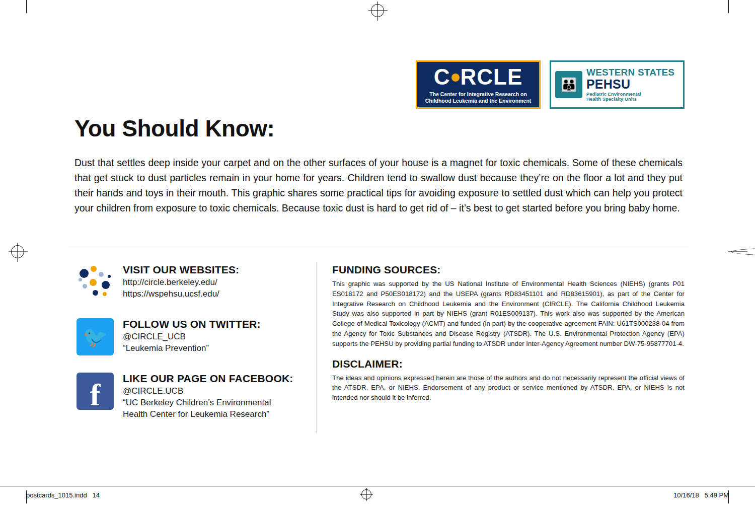C RCLE
The Center for Integrative Research on
Childhood Leukemia and the Environment
👪
WESTERN STATES
PEHSU
Pediatric Environmental
Health Specialty Units
You Should Know:
Dust that settles deep inside your carpet and on the other surfaces of your house is a magnet for toxic chemicals. Some of these chemicals that get stuck to dust particles remain in your home for years. Children tend to swallow dust because they’re on the floor a lot and they put their hands and toys in their mouth. This graphic shares some practical tips for avoiding exposure to settled dust which can help you protect your children from exposure to toxic chemicals. Because toxic dust is hard to get rid of – it’s best to get started before you bring baby home.
VISIT OUR WEBSITES:
http://circle.berkeley.edu/
https://wspehsu.ucsf.edu/
🐦
FOLLOW US ON TWITTER:
@CIRCLE_UCB
“Leukemia Prevention”
f
LIKE OUR PAGE ON FACEBOOK:
@CIRCLE.UCB
“UC Berkeley Children’s Environmental
Health Center for Leukemia Research”
FUNDING SOURCES:
This graphic was supported by the US National Institute of Environmental Health Sciences (NIEHS) (grants P01 ES018172 and P50ES018172) and the USEPA (grants RD83451101 and RD83615901), as part of the Center for Integrative Research on Childhood Leukemia and the Environment (CIRCLE). The California Childhood Leukemia Study was also supported in part by NIEHS (grant R01ES009137). This work also was supported by the American College of Medical Toxicology (ACMT) and funded (in part) by the cooperative agreement FAIN: U61TS000238-04 from the Agency for Toxic Substances and Disease Registry (ATSDR). The U.S. Environmental Protection Agency (EPA) supports the PEHSU by providing partial funding to ATSDR under Inter-Agency Agreement number DW-75-95877701-4.
DISCLAIMER:
The ideas and opinions expressed herein are those of the authors and do not necessarily represent the official views of the ATSDR, EPA, or NIEHS. Endorsement of any product or service mentioned by ATSDR, EPA, or NIEHS is not intended nor should it be inferred.
postcards_1015.indd 14
10/16/18 5:49 PM